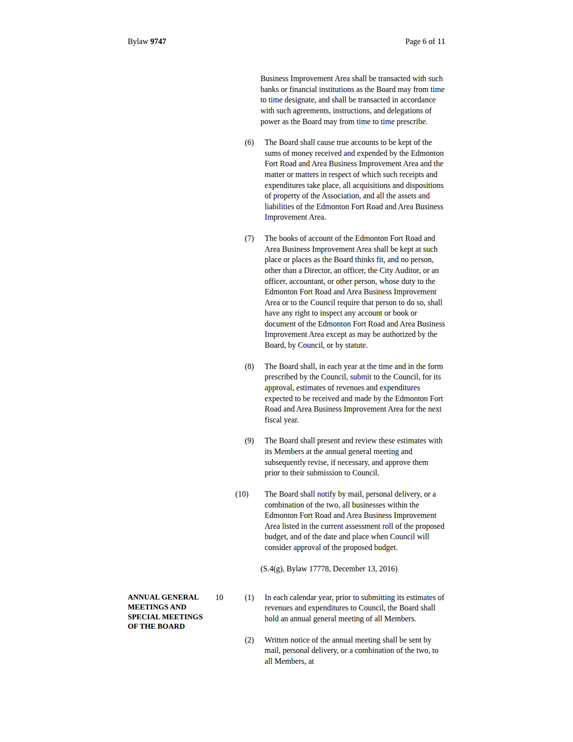Bylaw 9747
Page 6 of 11
Business Improvement Area shall be transacted with such banks or financial institutions as the Board may from time to time designate, and shall be transacted in accordance with such agreements, instructions, and delegations of power as the Board may from time to time prescribe.
(6)
The Board shall cause true accounts to be kept of the sums of money received and expended by the Edmonton Fort Road and Area Business Improvement Area and the matter or matters in respect of which such receipts and expenditures take place, all acquisitions and dispositions of property of the Association, and all the assets and liabilities of the Edmonton Fort Road and Area Business Improvement Area.
(7)
The books of account of the Edmonton Fort Road and Area Business Improvement Area shall be kept at such place or places as the Board thinks fit, and no person, other than a Director, an officer, the City Auditor, or an officer, accountant, or other person, whose duty to the Edmonton Fort Road and Area Business Improvement Area or to the Council require that person to do so, shall have any right to inspect any account or book or document of the Edmonton Fort Road and Area Business Improvement Area except as may be authorized by the Board, by Council, or by statute.
(8)
The Board shall, in each year at the time and in the form prescribed by the Council, submit to the Council, for its approval, estimates of revenues and expenditures expected to be received and made by the Edmonton Fort Road and Area Business Improvement Area for the next fiscal year.
(9)
The Board shall present and review these estimates with its Members at the annual general meeting and subsequently revise, if necessary, and approve them prior to their submission to Council.
(10)
The Board shall notify by mail, personal delivery, or a combination of the two, all businesses within the Edmonton Fort Road and Area Business Improvement Area listed in the current assessment roll of the proposed budget, and of the date and place when Council will consider approval of the proposed budget.
(S.4(g), Bylaw 17778, December 13, 2016)
Annual General Meetings and Special Meetings of the Board
10
(1)
In each calendar year, prior to submitting its estimates of revenues and expenditures to Council, the Board shall hold an annual general meeting of all Members.
(2)
Written notice of the annual meeting shall be sent by mail, personal delivery, or a combination of the two, to all Members, at